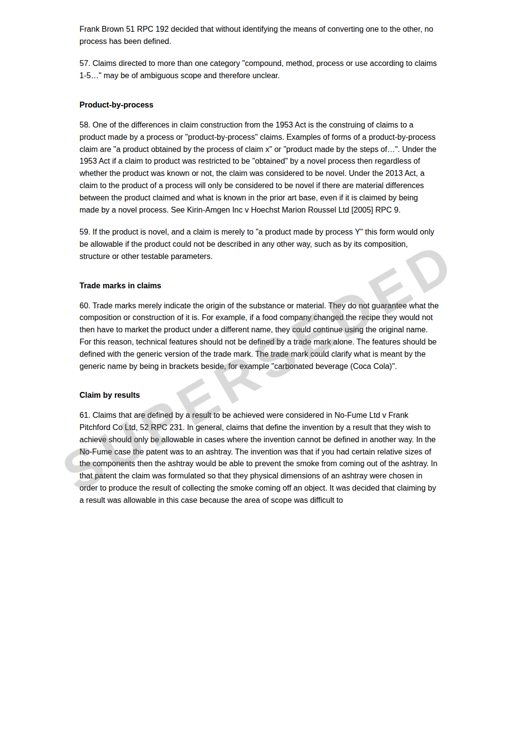SUPERSEDED
Frank Brown 51 RPC 192 decided that without identifying the means of converting one to the other, no process has been defined.
57. Claims directed to more than one category "compound, method, process or use according to claims 1-5…" may be of ambiguous scope and therefore unclear.
Product-by-process
58. One of the differences in claim construction from the 1953 Act is the construing of claims to a product made by a process or "product-by-process" claims. Examples of forms of a product-by-process claim are "a product obtained by the process of claim x" or "product made by the steps of…". Under the 1953 Act if a claim to product was restricted to be "obtained" by a novel process then regardless of whether the product was known or not, the claim was considered to be novel. Under the 2013 Act, a claim to the product of a process will only be considered to be novel if there are material differences between the product claimed and what is known in the prior art base, even if it is claimed by being made by a novel process. See Kirin-Amgen Inc v Hoechst Marion Roussel Ltd [2005] RPC 9.
59. If the product is novel, and a claim is merely to "a product made by process Y" this form would only be allowable if the product could not be described in any other way, such as by its composition, structure or other testable parameters.
Trade marks in claims
60. Trade marks merely indicate the origin of the substance or material. They do not guarantee what the composition or construction of it is. For example, if a food company changed the recipe they would not then have to market the product under a different name, they could continue using the original name. For this reason, technical features should not be defined by a trade mark alone. The features should be defined with the generic version of the trade mark. The trade mark could clarify what is meant by the generic name by being in brackets beside, for example "carbonated beverage (Coca Cola)".
Claim by results
61. Claims that are defined by a result to be achieved were considered in No-Fume Ltd v Frank Pitchford Co Ltd, 52 RPC 231. In general, claims that define the invention by a result that they wish to achieve should only be allowable in cases where the invention cannot be defined in another way. In the No-Fume case the patent was to an ashtray. The invention was that if you had certain relative sizes of the components then the ashtray would be able to prevent the smoke from coming out of the ashtray. In that patent the claim was formulated so that they physical dimensions of an ashtray were chosen in order to produce the result of collecting the smoke coming off an object. It was decided that claiming by a result was allowable in this case because the area of scope was difficult to